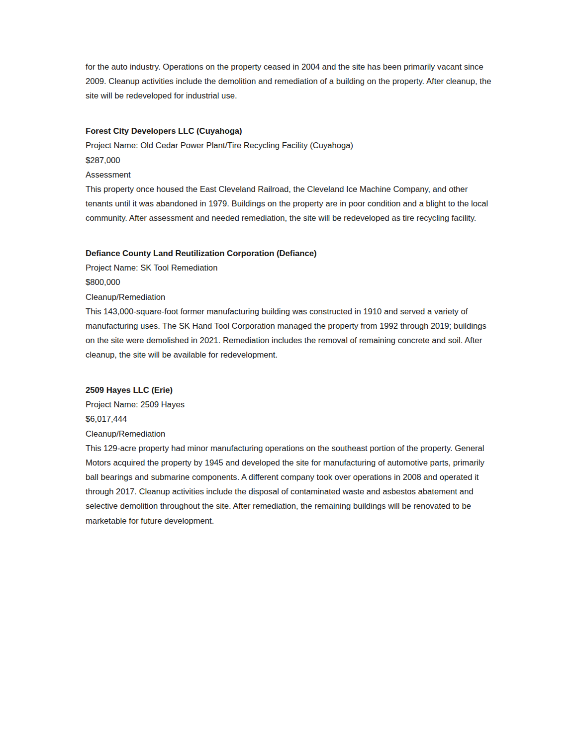for the auto industry. Operations on the property ceased in 2004 and the site has been primarily vacant since 2009. Cleanup activities include the demolition and remediation of a building on the property. After cleanup, the site will be redeveloped for industrial use.
Forest City Developers LLC (Cuyahoga)
Project Name: Old Cedar Power Plant/Tire Recycling Facility (Cuyahoga) $287,000 Assessment This property once housed the East Cleveland Railroad, the Cleveland Ice Machine Company, and other tenants until it was abandoned in 1979. Buildings on the property are in poor condition and a blight to the local community. After assessment and needed remediation, the site will be redeveloped as tire recycling facility.
Defiance County Land Reutilization Corporation (Defiance)
Project Name: SK Tool Remediation $800,000 Cleanup/Remediation This 143,000-square-foot former manufacturing building was constructed in 1910 and served a variety of manufacturing uses. The SK Hand Tool Corporation managed the property from 1992 through 2019; buildings on the site were demolished in 2021. Remediation includes the removal of remaining concrete and soil. After cleanup, the site will be available for redevelopment.
2509 Hayes LLC (Erie)
Project Name: 2509 Hayes $6,017,444 Cleanup/Remediation This 129-acre property had minor manufacturing operations on the southeast portion of the property. General Motors acquired the property by 1945 and developed the site for manufacturing of automotive parts, primarily ball bearings and submarine components. A different company took over operations in 2008 and operated it through 2017. Cleanup activities include the disposal of contaminated waste and asbestos abatement and selective demolition throughout the site. After remediation, the remaining buildings will be renovated to be marketable for future development.